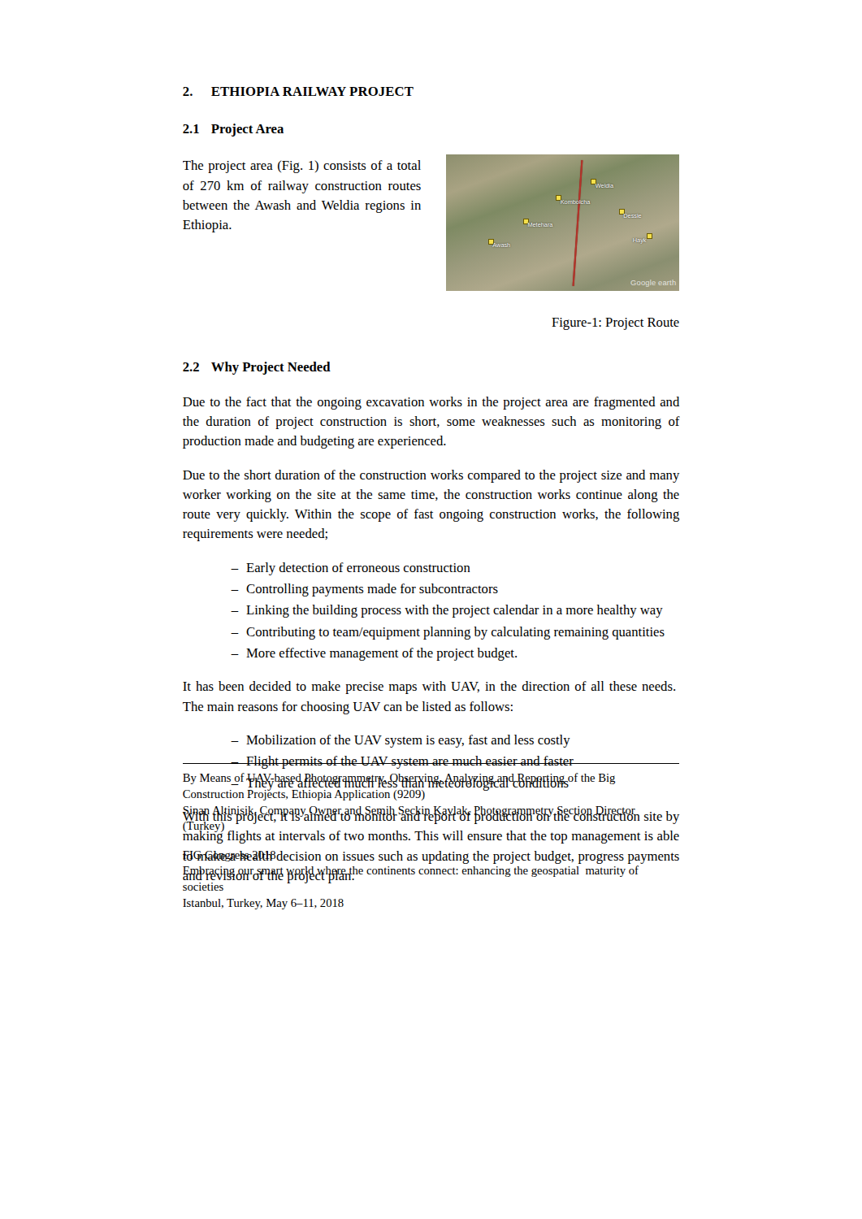2. ETHIOPIA RAILWAY PROJECT
2.1 Project Area
Awash Metehara Kombolcha Weldia Dessie Hayk
The project area (Fig. 1) consists of a total of 270 km of railway construction routes between the Awash and Weldia regions in Ethiopia.
Figure-1: Project Route
2.2 Why Project Needed
Due to the fact that the ongoing excavation works in the project area are fragmented and the duration of project construction is short, some weaknesses such as monitoring of production made and budgeting are experienced.
Due to the short duration of the construction works compared to the project size and many worker working on the site at the same time, the construction works continue along the route very quickly. Within the scope of fast ongoing construction works, the following requirements were needed;
Early detection of erroneous construction
Controlling payments made for subcontractors
Linking the building process with the project calendar in a more healthy way
Contributing to team/equipment planning by calculating remaining quantities
More effective management of the project budget.
It has been decided to make precise maps with UAV, in the direction of all these needs. The main reasons for choosing UAV can be listed as follows:
Mobilization of the UAV system is easy, fast and less costly
Flight permits of the UAV system are much easier and faster
They are affected much less than meteorological conditions
With this project, it is aimed to monitor and report of production on the construction site by making flights at intervals of two months. This will ensure that the top management is able to make a health decision on issues such as updating the project budget, progress payments and revision of the project plan.
By Means of UAV-based Photogrammetry, Observing, Analyzing and Reporting of the Big Construction Projects, Ethiopia Application (9209)
Sinan Altinisik, Company Owner and Semih Seckin Kavlak, Photogrammetry Section Director (Turkey)
FIG Congress 2018
Embracing our smart world where the continents connect: enhancing the geospatial maturity of societies
Istanbul, Turkey, May 6–11, 2018